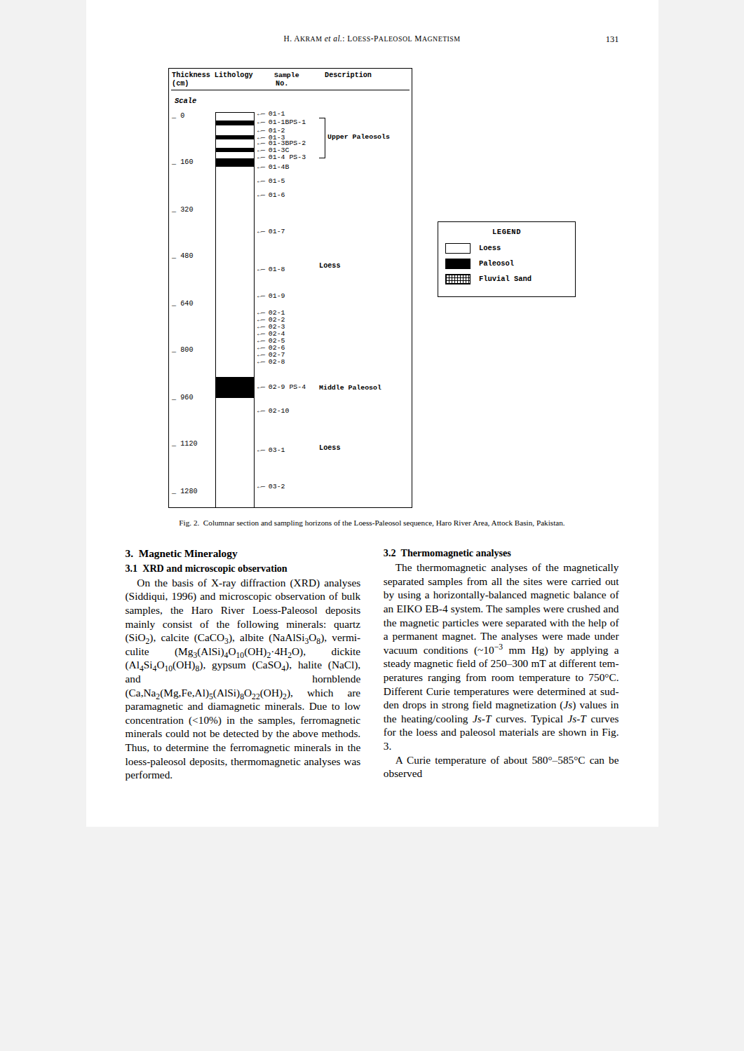H. AKRAM et al.: LOESS-PALEOSOL MAGNETISM 131
Thickness Lithology
Sample
Description
(cm)
No.
Scale
0
160
320
480
640
800
960
1120
1280
1440
1600
1760
←— 01-1
←— 01-1BPS-1
←— 01-2
←— 01-3
←— 01-3BPS-2
←— 01-3C
←— 01-4 PS-3
←— 01-4B
←— 01-5
←— 01-6
←— 01-7
←— 01-8
←— 01-9
←— 02-1
←— 02-2
←— 02-3
←— 02-4
←— 02-5
←— 02-6
←— 02-7
←— 02-8
←— 02-9 PS-4
←— 02-10
←— 03-1
←— 03-2
←— 03-3
←— 03-4
←— 03-5 PS-5
←— 03-6
←— 03-7
←— 03- PS-6
8
←— 03- PS-7
9
04-1
←— 04-2
←— 04-3
←— 04-4
←— 04-5
Upper Paleosols
Lower Paleosols
Middle Paleosol
Loess
Loess
Loess
LEGEND
Loess
Paleosol
Fluvial Sand
Fig. 2. Columnar section and sampling horizons of the Loess-Paleosol sequence, Haro River Area, Attock Basin, Pakistan.
3. Magnetic Mineralogy
3.1 XRD and microscopic observation
On the basis of X-ray diffraction (XRD) analyses (Siddiqui, 1996) and microscopic observation of bulk samples, the Haro River Loess-Paleosol deposits mainly consist of the following minerals: quartz (SiO2), calcite (CaCO3), albite (NaAlSi3 O8), vermiculite (Mg3(AlSi)4 O10(OH)2·4H2 O), dickite (Al4 Si4 O10(OH)8), gypsum (CaSO4), halite (NaCl), and hornblende (Ca,Na2(Mg,Fe,Al)5(AlSi)8 O22(OH)2), which are paramagnetic and diamagnetic minerals. Due to low concentration (<10%) in the samples, ferromagnetic minerals could not be detected by the above methods. Thus, to determine the ferromagnetic minerals in the loess-paleosol deposits, thermomagnetic analyses was performed.
3.2 Thermomagnetic analyses
The thermomagnetic analyses of the magnetically separated samples from all the sites were carried out by using a horizontally-balanced magnetic balance of an EIKO EB-4 system. The samples were crushed and the magnetic particles were separated with the help of a permanent magnet. The analyses were made under vacuum conditions (~10−3 mm Hg) by applying a steady magnetic field of 250–300 mT at different temperatures ranging from room temperature to 750°C. Different Curie temperatures were determined at sudden drops in strong field magnetization (Js) values in the heating/cooling Js-T curves. Typical Js-T curves for the loess and paleosol materials are shown in Fig. 3.
A Curie temperature of about 580°–585°C can be observed